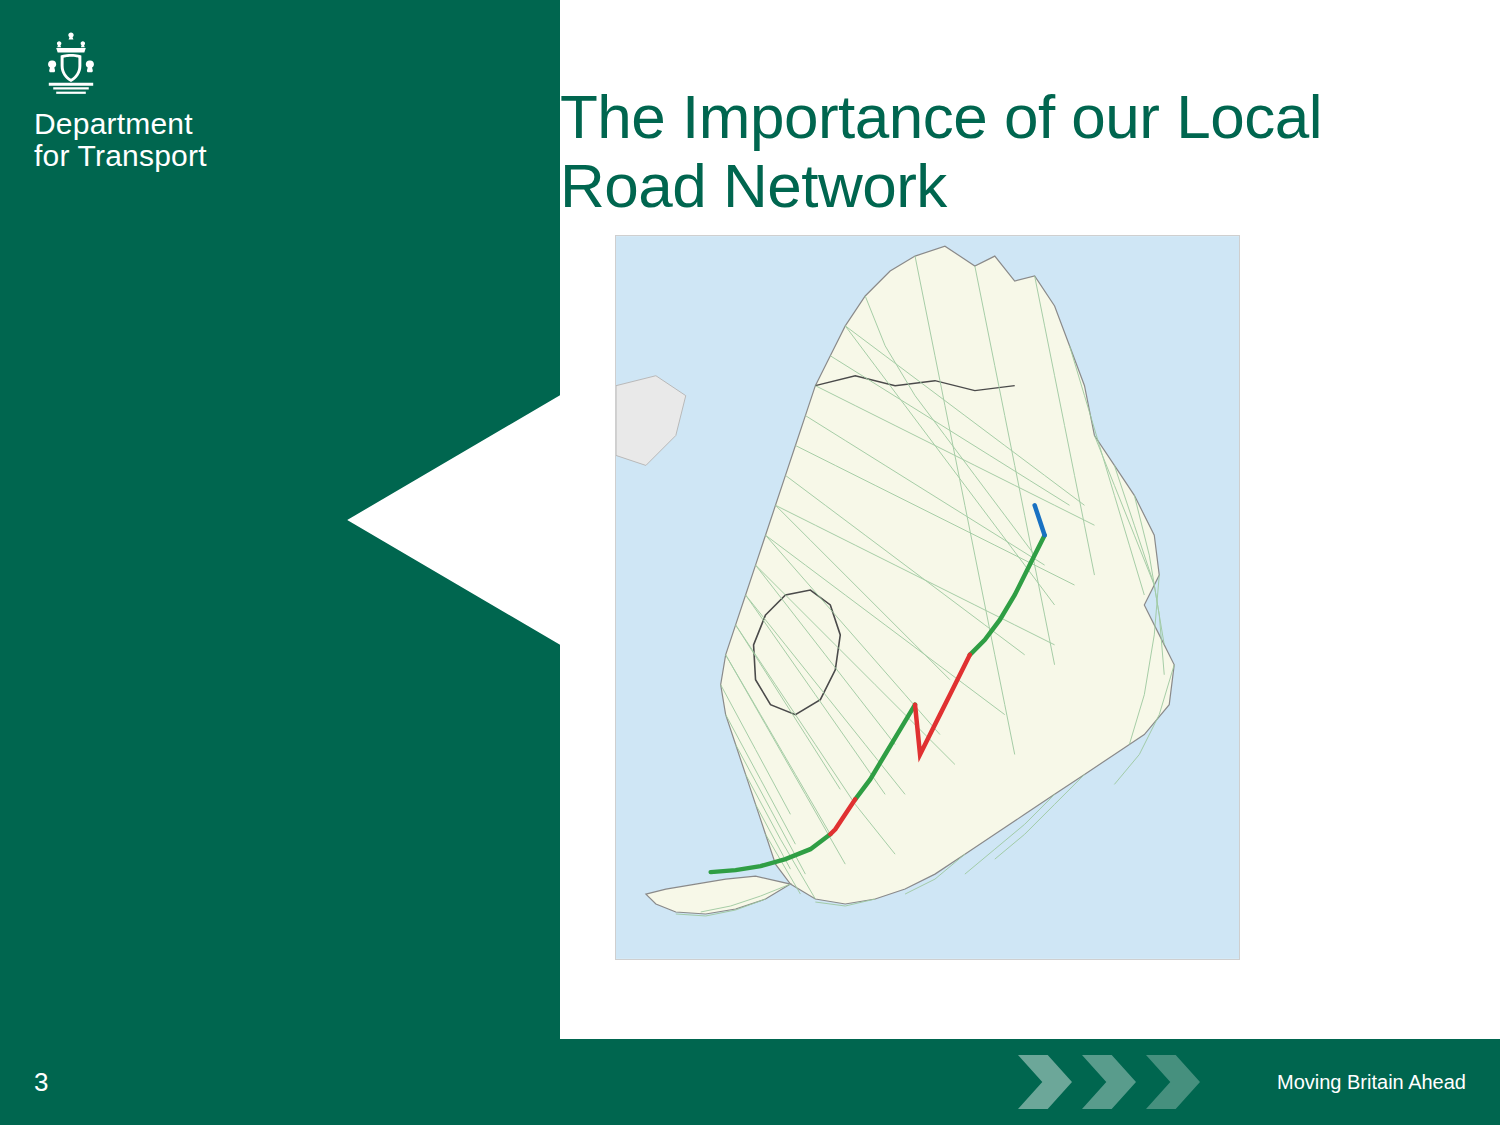Department for Transport
The Importance of our Local Road Network
3
Moving Britain Ahead